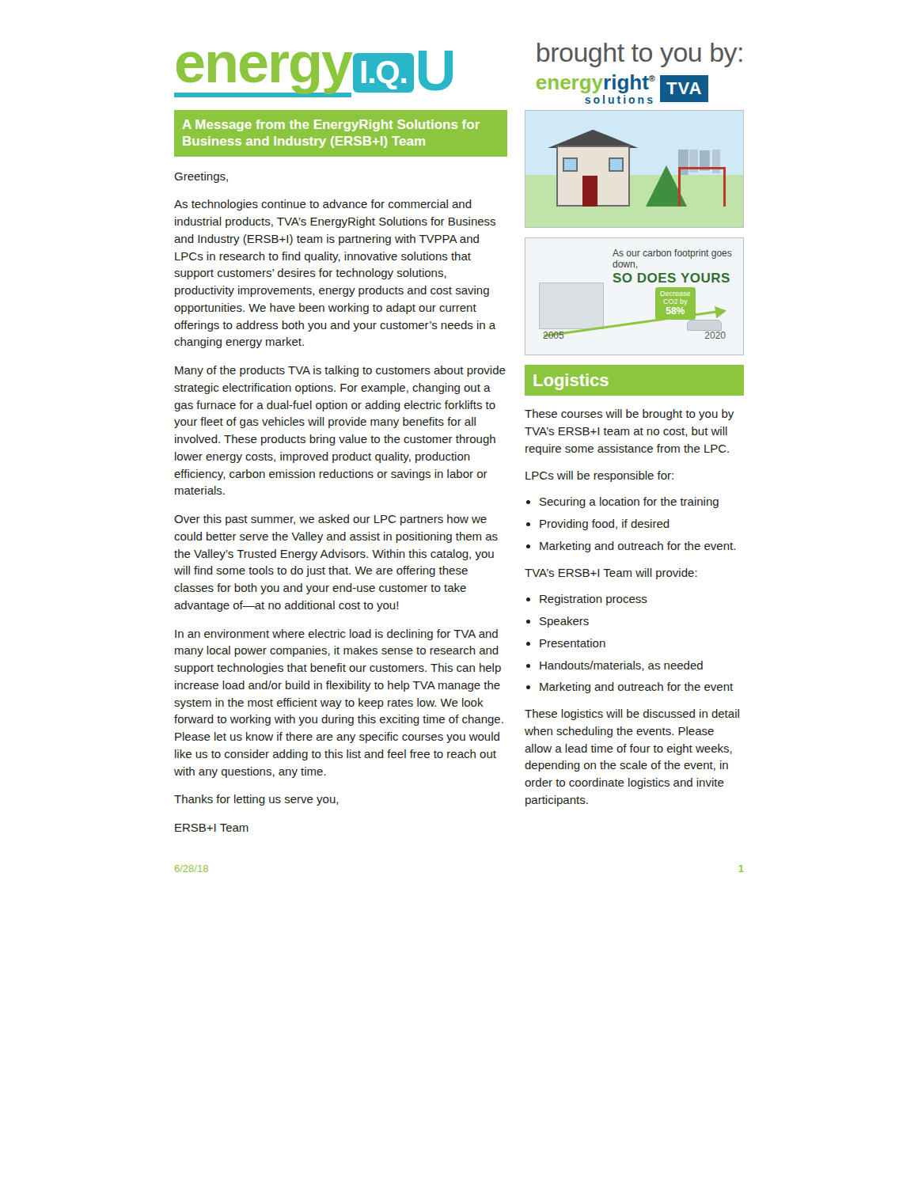energy I.Q. U
brought to you by:
energy right®
solutions
TVA
A Message from the EnergyRight Solutions for Business and Industry (ERSB+I) Team
Greetings,
As technologies continue to advance for commercial and industrial products, TVA’s EnergyRight Solutions for Business and Industry (ERSB+I) team is partnering with TVPPA and LPCs in research to find quality, innovative solutions that support customers’ desires for technology solutions, productivity improvements, energy products and cost saving opportunities. We have been working to adapt our current offerings to address both you and your customer’s needs in a changing energy market.
Many of the products TVA is talking to customers about provide strategic electrification options. For example, changing out a gas furnace for a dual-fuel option or adding electric forklifts to your fleet of gas vehicles will provide many benefits for all involved. These products bring value to the customer through lower energy costs, improved product quality, production efficiency, carbon emission reductions or savings in labor or materials.
Over this past summer, we asked our LPC partners how we could better serve the Valley and assist in positioning them as the Valley’s Trusted Energy Advisors. Within this catalog, you will find some tools to do just that. We are offering these classes for both you and your end-use customer to take advantage of—at no additional cost to you!
In an environment where electric load is declining for TVA and many local power companies, it makes sense to research and support technologies that benefit our customers. This can help increase load and/or build in flexibility to help TVA manage the system in the most efficient way to keep rates low. We look forward to working with you during this exciting time of change. Please let us know if there are any specific courses you would like us to consider adding to this list and feel free to reach out with any questions, any time.
Thanks for letting us serve you,
ERSB+I Team
As our carbon footprint goes down, SO DOES YOURS
Decrease
CO2 by58%
2005
2020
Logistics
These courses will be brought to you by TVA’s ERSB+I team at no cost, but will require some assistance from the LPC.
LPCs will be responsible for:
Securing a location for the training
Providing food, if desired
Marketing and outreach for the event.
TVA’s ERSB+I Team will provide:
Registration process
Speakers
Presentation
Handouts/materials, as needed
Marketing and outreach for the event
These logistics will be discussed in detail when scheduling the events. Please allow a lead time of four to eight weeks, depending on the scale of the event, in order to coordinate logistics and invite participants.
6/28/18
1